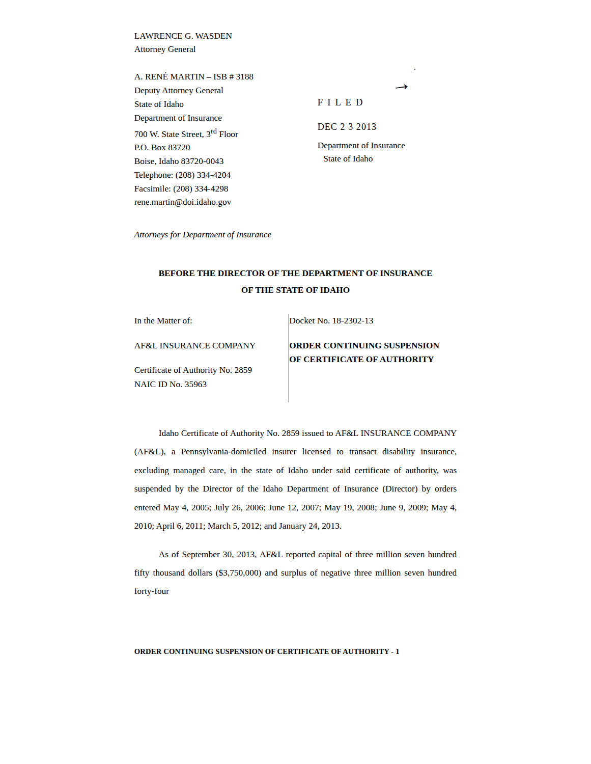LAWRENCE G. WASDEN
Attorney General
A. RENÉ MARTIN – ISB # 3188
Deputy Attorney General
State of Idaho
Department of Insurance
700 W. State Street, 3rd Floor
P.O. Box 83720
Boise, Idaho 83720-0043
Telephone: (208) 334-4204
Facsimile: (208) 334-4298
rene.martin@doi.idaho.gov
→
.
F I L E D
DEC 2 3 2013
Department of Insurance
State of Idaho
Attorneys for Department of Insurance
BEFORE THE DIRECTOR OF THE DEPARTMENT OF INSURANCE OF THE STATE OF IDAHO
| In the Matter of: AF&L INSURANCE COMPANY Certificate of Authority No. 2859 NAIC ID No. 35963 | Docket No. 18-2302-13 ORDER CONTINUING SUSPENSION OF CERTIFICATE OF AUTHORITY |
Idaho Certificate of Authority No. 2859 issued to AF&L INSURANCE COMPANY (AF&L), a Pennsylvania-domiciled insurer licensed to transact disability insurance, excluding managed care, in the state of Idaho under said certificate of authority, was suspended by the Director of the Idaho Department of Insurance (Director) by orders entered May 4, 2005; July 26, 2006; June 12, 2007; May 19, 2008; June 9, 2009; May 4, 2010; April 6, 2011; March 5, 2012; and January 24, 2013.
As of September 30, 2013, AF&L reported capital of three million seven hundred fifty thousand dollars ($3,750,000) and surplus of negative three million seven hundred forty-four
ORDER CONTINUING SUSPENSION OF CERTIFICATE OF AUTHORITY - 1